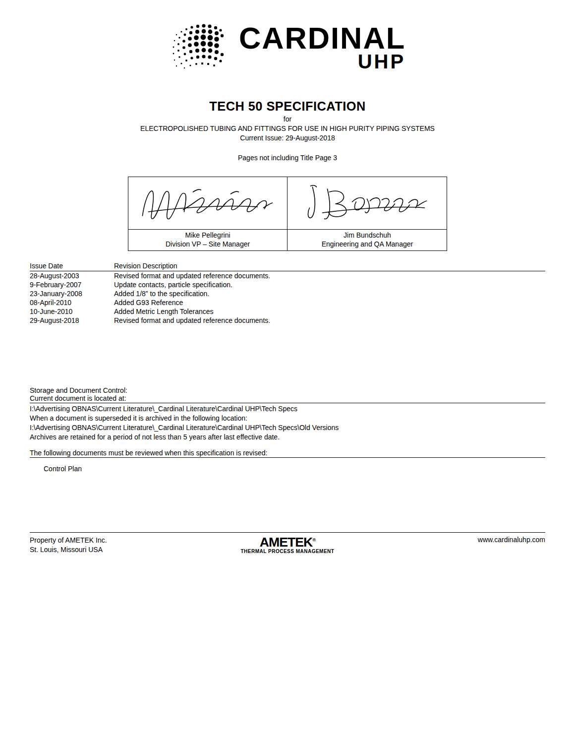CARDINAL
UHP
TECH 50 SPECIFICATION
for
ELECTROPOLISHED TUBING AND FITTINGS FOR USE IN HIGH PURITY PIPING SYSTEMS
Current Issue: 29-August-2018
Pages not including Title Page 3
| Mike Pellegrini Division VP – Site Manager | Jim Bundschuh Engineering and QA Manager |
| Issue Date | Revision Description |
| --- | --- |
| 28-August-2003 | Revised format and updated reference documents. |
| 9-February-2007 | Update contacts, particle specification. |
| 23-January-2008 | Added 1/8” to the specification. |
| 08-April-2010 | Added G93 Reference |
| 10-June-2010 | Added Metric Length Tolerances |
| 29-August-2018 | Revised format and updated reference documents. |
Storage and Document Control:
Current document is located at:
I:\Advertising OBNAS\Current Literature\_Cardinal Literature\Cardinal UHP\Tech Specs
When a document is superseded it is archived in the following location:
I:\Advertising OBNAS\Current Literature\_Cardinal Literature\Cardinal UHP\Tech Specs\Old Versions
Archives are retained for a period of not less than 5 years after last effective date.
The following documents must be reviewed when this specification is revised:
Control Plan
| Property of AMETEK Inc. St. Louis, Missouri USA | AMETEK ® THERMAL PROCESS MANAGEMENT | www.cardinaluhp.com |